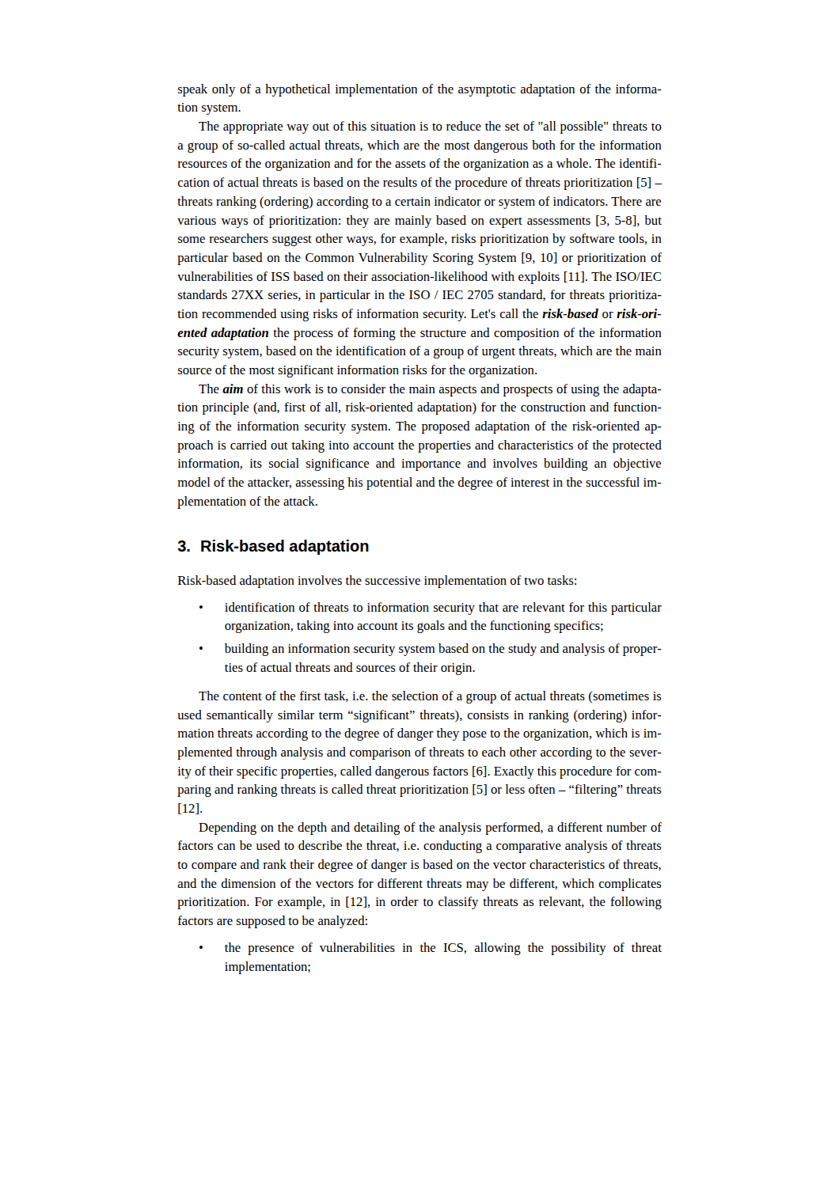speak only of a hypothetical implementation of the asymptotic adaptation of the information system.
The appropriate way out of this situation is to reduce the set of "all possible" threats to a group of so-called actual threats, which are the most dangerous both for the information resources of the organization and for the assets of the organization as a whole. The identification of actual threats is based on the results of the procedure of threats prioritization [5] – threats ranking (ordering) according to a certain indicator or system of indicators. There are various ways of prioritization: they are mainly based on expert assessments [3, 5-8], but some researchers suggest other ways, for example, risks prioritization by software tools, in particular based on the Common Vulnerability Scoring System [9, 10] or prioritization of vulnerabilities of ISS based on their association-likelihood with exploits [11]. The ISO/IEC standards 27XX series, in particular in the ISO / IEC 2705 standard, for threats prioritization recommended using risks of information security. Let's call the risk-based or risk-oriented adaptation the process of forming the structure and composition of the information security system, based on the identification of a group of urgent threats, which are the main source of the most significant information risks for the organization.
The aim of this work is to consider the main aspects and prospects of using the adaptation principle (and, first of all, risk-oriented adaptation) for the construction and functioning of the information security system. The proposed adaptation of the risk-oriented approach is carried out taking into account the properties and characteristics of the protected information, its social significance and importance and involves building an objective model of the attacker, assessing his potential and the degree of interest in the successful implementation of the attack.
3. Risk-based adaptation
Risk-based adaptation involves the successive implementation of two tasks:
identification of threats to information security that are relevant for this particular organization, taking into account its goals and the functioning specifics;
building an information security system based on the study and analysis of properties of actual threats and sources of their origin.
The content of the first task, i.e. the selection of a group of actual threats (sometimes is used semantically similar term “significant” threats), consists in ranking (ordering) information threats according to the degree of danger they pose to the organization, which is implemented through analysis and comparison of threats to each other according to the severity of their specific properties, called dangerous factors [6]. Exactly this procedure for comparing and ranking threats is called threat prioritization [5] or less often – “filtering” threats [12].
Depending on the depth and detailing of the analysis performed, a different number of factors can be used to describe the threat, i.e. conducting a comparative analysis of threats to compare and rank their degree of danger is based on the vector characteristics of threats, and the dimension of the vectors for different threats may be different, which complicates prioritization. For example, in [12], in order to classify threats as relevant, the following factors are supposed to be analyzed:
the presence of vulnerabilities in the ICS, allowing the possibility of threat implementation;